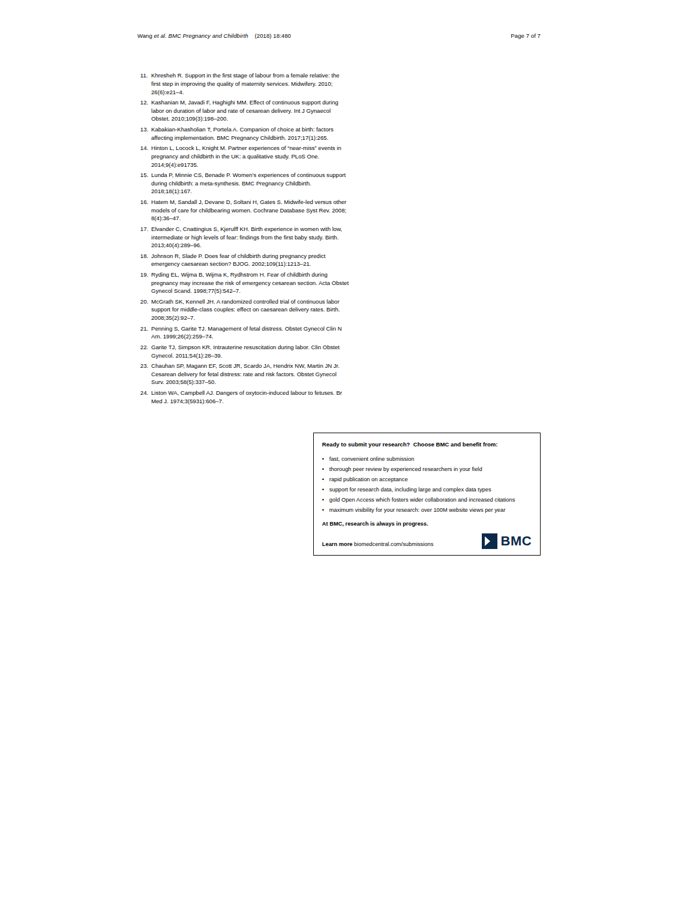Wang et al. BMC Pregnancy and Childbirth (2018) 18:480
Page 7 of 7
Khresheh R. Support in the first stage of labour from a female relative: the first step in improving the quality of maternity services. Midwifery. 2010; 26(6):e21–4.
Kashanian M, Javadi F, Haghighi MM. Effect of continuous support during labor on duration of labor and rate of cesarean delivery. Int J Gynaecol Obstet. 2010;109(3):198–200.
Kabakian-Khasholian T, Portela A. Companion of choice at birth: factors affecting implementation. BMC Pregnancy Childbirth. 2017;17(1):265.
Hinton L, Locock L, Knight M. Partner experiences of “near-miss” events in pregnancy and childbirth in the UK: a qualitative study. PLoS One. 2014;9(4):e91735.
Lunda P, Minnie CS, Benade P. Women’s experiences of continuous support during childbirth: a meta-synthesis. BMC Pregnancy Childbirth. 2018;18(1):167.
Hatem M, Sandall J, Devane D, Soltani H, Gates S. Midwife-led versus other models of care for childbearing women. Cochrane Database Syst Rev. 2008; 8(4):36–47.
Elvander C, Cnattingius S, Kjerulff KH. Birth experience in women with low, intermediate or high levels of fear: findings from the first baby study. Birth. 2013;40(4):289–96.
Johnson R, Slade P. Does fear of childbirth during pregnancy predict emergency caesarean section? BJOG. 2002;109(11):1213–21.
Ryding EL, Wijma B, Wijma K, Rydhstrom H. Fear of childbirth during pregnancy may increase the risk of emergency cesarean section. Acta Obstet Gynecol Scand. 1998;77(5):542–7.
McGrath SK, Kennell JH. A randomized controlled trial of continuous labor support for middle-class couples: effect on caesarean delivery rates. Birth. 2008;35(2):92–7.
Penning S, Garite TJ. Management of fetal distress. Obstet Gynecol Clin N Am. 1999;26(2):259–74.
Garite TJ, Simpson KR. Intrauterine resuscitation during labor. Clin Obstet Gynecol. 2011;54(1):28–39.
Chauhan SP, Magann EF, Scott JR, Scardo JA, Hendrix NW, Martin JN Jr. Cesarean delivery for fetal distress: rate and risk factors. Obstet Gynecol Surv. 2003;58(5):337–50.
Liston WA, Campbell AJ. Dangers of oxytocin-induced labour to fetuses. Br Med J. 1974;3(5931):606–7.
Ready to submit your research? Choose BMC and benefit from:
fast, convenient online submission
thorough peer review by experienced researchers in your field
rapid publication on acceptance
support for research data, including large and complex data types
gold Open Access which fosters wider collaboration and increased citations
maximum visibility for your research: over 100M website views per year
At BMC, research is always in progress.
Learn more biomedcentral.com/submissions
BMC